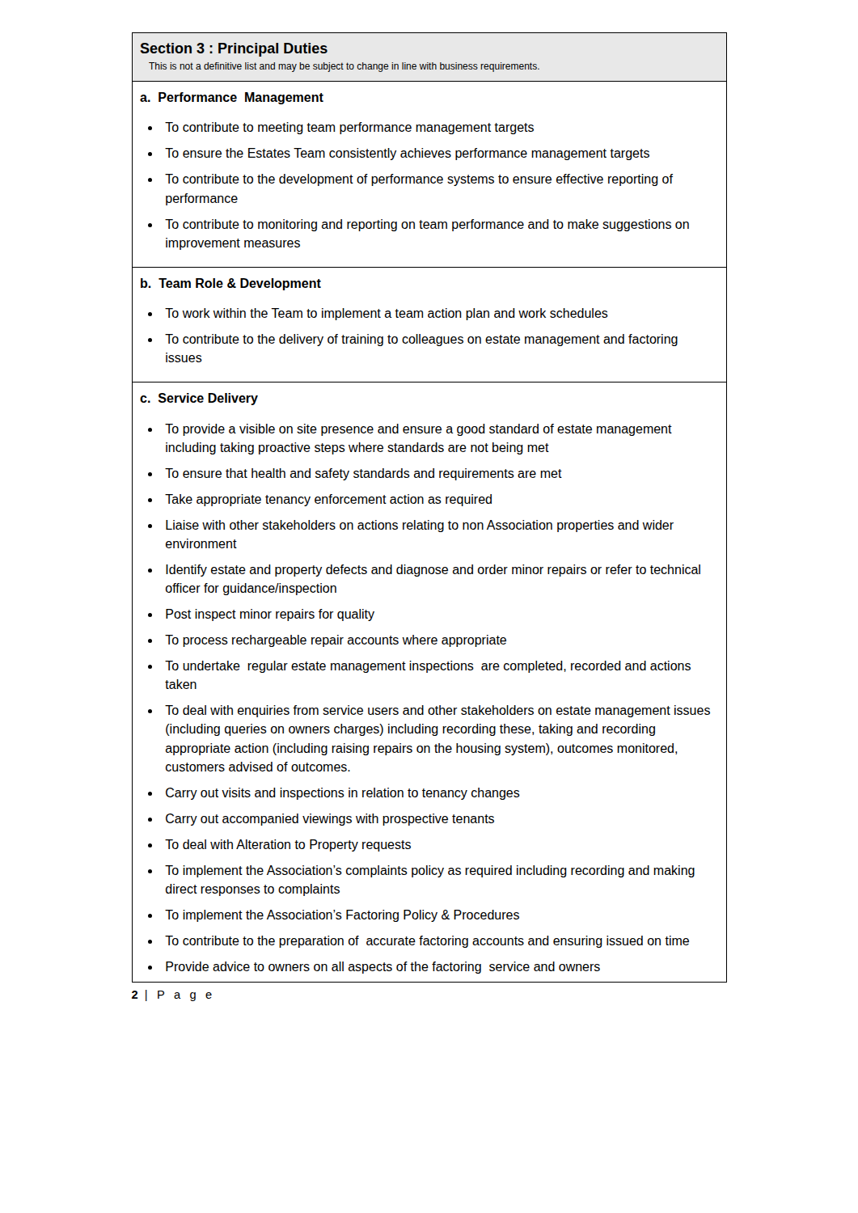Section 3 : Principal Duties
This is not a definitive list and may be subject to change in line with business requirements.
a. Performance Management
To contribute to meeting team performance management targets
To ensure the Estates Team consistently achieves performance management targets
To contribute to the development of performance systems to ensure effective reporting of performance
To contribute to monitoring and reporting on team performance and to make suggestions on improvement measures
b. Team Role & Development
To work within the Team to implement a team action plan and work schedules
To contribute to the delivery of training to colleagues on estate management and factoring issues
c. Service Delivery
To provide a visible on site presence and ensure a good standard of estate management including taking proactive steps where standards are not being met
To ensure that health and safety standards and requirements are met
Take appropriate tenancy enforcement action as required
Liaise with other stakeholders on actions relating to non Association properties and wider environment
Identify estate and property defects and diagnose and order minor repairs or refer to technical officer for guidance/inspection
Post inspect minor repairs for quality
To process rechargeable repair accounts where appropriate
To undertake regular estate management inspections are completed, recorded and actions taken
To deal with enquiries from service users and other stakeholders on estate management issues (including queries on owners charges) including recording these, taking and recording appropriate action (including raising repairs on the housing system), outcomes monitored, customers advised of outcomes.
Carry out visits and inspections in relation to tenancy changes
Carry out accompanied viewings with prospective tenants
To deal with Alteration to Property requests
To implement the Association’s complaints policy as required including recording and making direct responses to complaints
To implement the Association’s Factoring Policy & Procedures
To contribute to the preparation of accurate factoring accounts and ensuring issued on time
Provide advice to owners on all aspects of the factoring service and owners
2 | P a g e